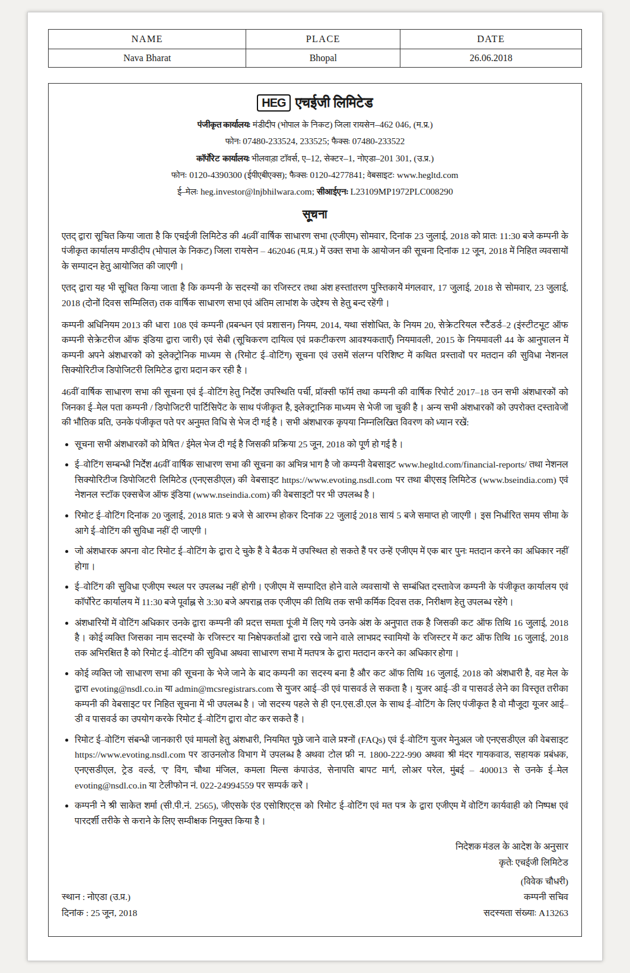| NAME | PLACE | DATE |
| --- | --- | --- |
| Nava Bharat | Bhopal | 26.06.2018 |
HEG एचईजी लिमिटेड
पंजीकृत कार्यालयः मंडीदीप (भोपाल के निकट) जिला रायसेन–462 046, (म.प्र.)
फोनः 07480-233524, 233525; फैक्सः 07480-233522
कॉर्पोरेट कार्यालयः भीलवाड़ा टॉवर्स, ए–12, सेक्टर–1, नोएडा–201 301, (उ.प्र.)
फोनः 0120-4390300 (ईपीएबीएक्स); फैक्सः 0120-4277841; वेबसाइटः www.hegltd.com
ई–मेलः heg.investor@lnjbhilwara.com; सीआईएनः L23109MP1972PLC008290
सूचना
एतद् द्वारा सूचित किया जाता है कि एचईजी लिमिटेड की 46वीं वार्षिक साधारण सभा (एजीएम) सोमवार, दिनांक 23 जुलाई, 2018 को प्रातः 11:30 बजे कम्पनी के पंजीकृत कार्यालय मण्डीदीप (भोपाल के निकट) जिला रायसेन – 462046 (म.प्र.) में उक्त सभा के आयोजन की सूचना दिनांक 12 जून, 2018 में निहित व्यवसायों के सम्पादन हेतु आयोजित की जाएगी।
एतद् द्वारा यह भी सूचित किया जाता है कि कम्पनी के सदस्यों का रजिस्टर तथा अंश हस्तांतरण पुस्तिकायें मंगलवार, 17 जुलाई, 2018 से सोमवार, 23 जुलाई, 2018 (दोनों दिवस सम्मिलित) तक वार्षिक साधारण सभा एवं अंतिम लाभांश के उद्देश्य से हेतु बन्द रहेंगी।
कम्पनी अधिनियम 2013 की धारा 108 एवं कम्पनी (प्रबन्धन एवं प्रशासन) नियम, 2014, यथा संशोधित, के नियम 20, सेक्रेटरियल स्टैंडर्ड–2 (इंस्टीट्यूट ऑफ कम्पनी सेक्रेटरीज ऑफ इंडिया द्वारा जारी) एवं सेबी (सूचिकरण दायित्व एवं प्रकटीकरण आवश्यकताएँ) नियमावली, 2015 के नियमावली 44 के आनुपालन में कम्पनी अपने अंशधारकों को इलेक्ट्रोनिक माध्यम से (रिमोट ई–वोटिंग) सूचना एवं उसमें संलग्न परिशिष्ट में कथित प्रस्तावों पर मतदान की सुविधा नेशनल सिक्योरिटीज डिपोजिटरी लिमिटेड द्वारा प्रदान कर रही है।
46वीं वार्षिक साधारण सभा की सूचना एवं ई–वोटिंग हेतु निर्देश उपस्थिति पर्ची, प्रॉक्सी फॉर्म तथा कम्पनी की वार्षिक रिपोर्ट 2017–18 उन सभी अंशधारकों को जिनका ई–मेल पता कम्पनी / डिपोजिटरी पार्टिसिपेंट के साथ पंजीकृत है, इलेक्ट्रानिक माध्यम से भेजी जा चुकी है। अन्य सभी अंशधारकों को उपरोक्त दस्तावेजों की भौतिक प्रति, उनके पंजीकृत पते पर अनुमत विधि से भेज दी गई है। सभी अंशधारक कृपया निम्नलिखित विवरण को ध्यान रखें:
सूचना सभी अंशधारकों को प्रेषित / ईमेल भेज दी गई है जिसकी प्रक्रिया 25 जून, 2018 को पूर्ण हो गई है।
ई–वोटिंग सम्बन्धी निर्देश 46वीं वार्षिक साधारण सभा की सूचना का अभिन्न भाग है जो कम्पनी वेबसाइट www.hegltd.com/financial-reports/ तथा नेशनल सिक्योरिटीज डिपोजिटरी लिमिटेड (एनएसडीएल) की वेबसाइट https://www.evoting.nsdl.com पर तथा बीएसइ लिमिटेड (www.bseindia.com) एवं नेशनल स्टॉक एक्सचेंज ऑफ इंडिया (www.nseindia.com) की वेबसाइटों पर भी उपलब्ध है।
रिमोट ई–वोटिंग दिनांक 20 जुलाई, 2018 प्रातः 9 बजे से आरम्भ होकर दिनांक 22 जुलाई 2018 सायं 5 बजे समाप्त हो जाएगी। इस निर्धारित समय सीमा के आगे ई–वोटिंग की सुविधा नहीं दी जाएगी।
जो अंशधारक अपना वोट रिमोट ई–वोटिंग के द्वारा दे चुके हैं वे बैठक में उपस्थित हो सकते हैं पर उन्हें एजीएम में एक बार पुनः मतदान करने का अधिकार नहीं होगा।
ई–वोटिंग की सुविधा एजीएम स्थल पर उपलब्ध नहीं होगी। एजीएम में सम्पादित होने वाले व्यवसायों से सम्बंधित दस्तावेज कम्पनी के पंजीकृत कार्यालय एवं कॉर्पोरेट कार्यालय में 11:30 बजे पूर्वाह्न से 3:30 बजे अपराह्न तक एजीएम की तिथि तक सभी कर्मिक दिवस तक, निरीक्षण हेतु उपलब्ध रहेंगे।
अंशधारियों में वोटिंग अधिकार उनके द्वारा कम्पनी की प्रदत्त समता पूंजी में लिए गये उनके अंश के अनुपात तक है जिसकी कट ऑफ तिथि 16 जुलाई, 2018 है। कोई व्यक्ति जिसका नाम सदस्यों के रजिस्टर या निक्षेपकर्ताओं द्वारा रखे जाने वाले लाभप्रद स्वामियों के रजिस्टर में कट ऑफ तिथि 16 जुलाई, 2018 तक अभिरक्षित है को रिमोट ई–वोटिंग की सुविधा अथवा साधारण सभा में मतपत्र के द्वारा मतदान करने का अधिकार होगा।
कोई व्यक्ति जो साधारण सभा की सूचना के भेजे जाने के बाद कम्पनी का सदस्य बना है और कट ऑफ तिथि 16 जुलाई, 2018 को अंशधारी है, वह मेल के द्वारा evoting@nsdl.co.in या admin@mcsregistrars.com से युजर आई–डी एवं पासवर्ड ले सकता है। युजर आई–डी व पासवर्ड लेने का विस्तृत तरीका कम्पनी की वेबसाइट पर निहित सूचना में भी उपलब्ध है। जो सदस्य पहले से ही एन.एस.डी.एल के साथ ई–वोटिंग के लिए पंजीकृत है वो मौजूदा यूजर आई–डी व पासवर्ड का उपयोग करके रिमोट ई–वोटिंग द्वारा वोट कर सकते हैं।
रिमोट ई–वोटिंग संबन्धी जानकारी एवं मामलों हेतु अंशधारी, नियमित पूछे जाने वाले प्रश्नों (FAQs) एवं ई–वोटिंग युजर मेनुअल जो एनएसडीएल की वेबसाइट https://www.evoting.nsdl.com पर डाउनलोड विभाग में उपलब्ध है अथवा टोल फ्री न. 1800-222-990 अथवा श्री मंदर गायकवाड, सहायक प्रबंधक, एनएसडीएल, ट्रेड वर्ल्ड, 'ए' विंग, चौथा मंजिल, कमला मिल्स कंपाउंड, सेनापति बापट मार्ग, लोअर परेल, मुंबई – 400013 से उनके ई–मेल evoting@nsdl.co.in या टेलीफोन नं. 022-24994559 पर सम्पर्क करें।
कम्पनी ने श्री साकेत शर्मा (सी.पी.नं. 2565), जीएसके एंड एसोशिएट्स को रिमोट ई–वोटिंग एवं मत पत्र के द्वारा एजीएम में वोटिंग कार्यवाही को निष्पक्ष एवं पारदर्शी तरीके से कराने के लिए सम्वीक्षक नियुक्त किया है।
निदेशक मंडल के आदेश के अनुसार
कृतेः एचईजी लिमिटेड
स्थान : नोएडा (उ.प्र.)
दिनांक : 25 जून, 2018
(विवेक चौधरी)
कम्पनी सचिव
सदस्यता संख्याः A13263